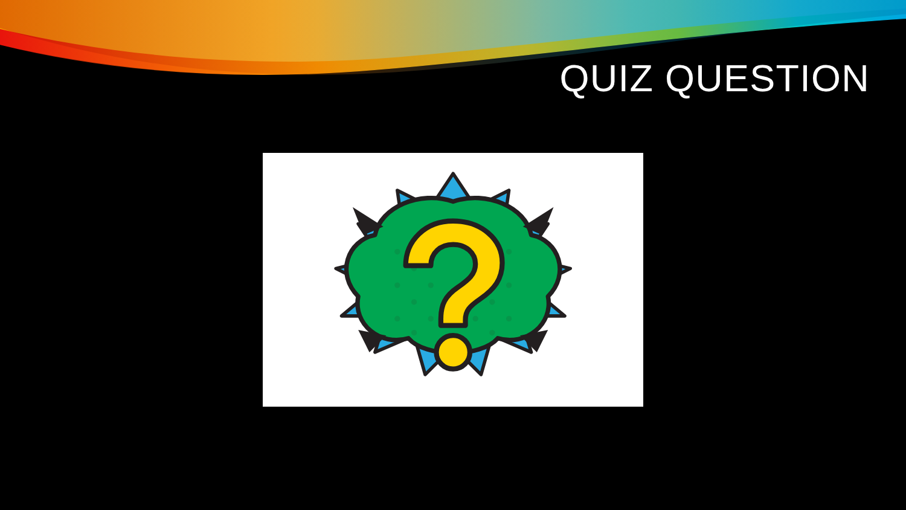Quiz Question